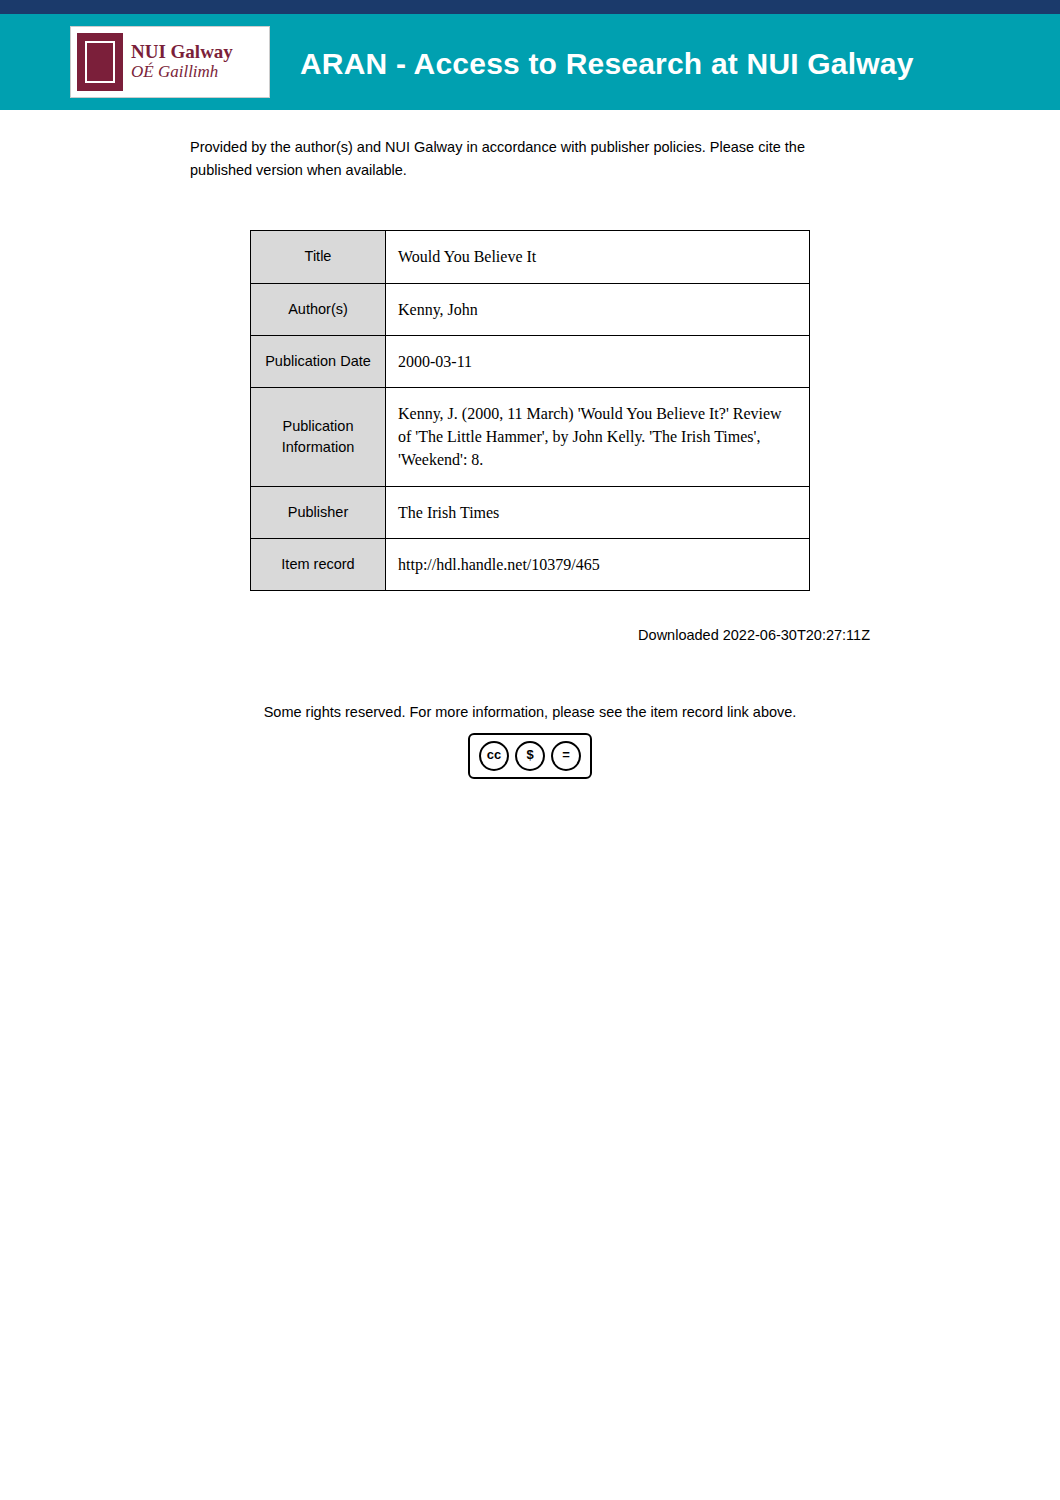NUI Galway
OÉ Gaillimh
ARAN - Access to Research at NUI Galway
Provided by the author(s) and NUI Galway in accordance with publisher policies. Please cite the published version when available.
| Title | Would You Believe It |
| Author(s) | Kenny, John |
| Publication Date | 2000-03-11 |
| Publication Information | Kenny, J. (2000, 11 March) 'Would You Believe It?' Review of 'The Little Hammer', by John Kelly. 'The Irish Times', 'Weekend': 8. |
| Publisher | The Irish Times |
| Item record | http://hdl.handle.net/10379/465 |
Downloaded 2022-06-30T20:27:11Z
Some rights reserved. For more information, please see the item record link above.
cc
$
=